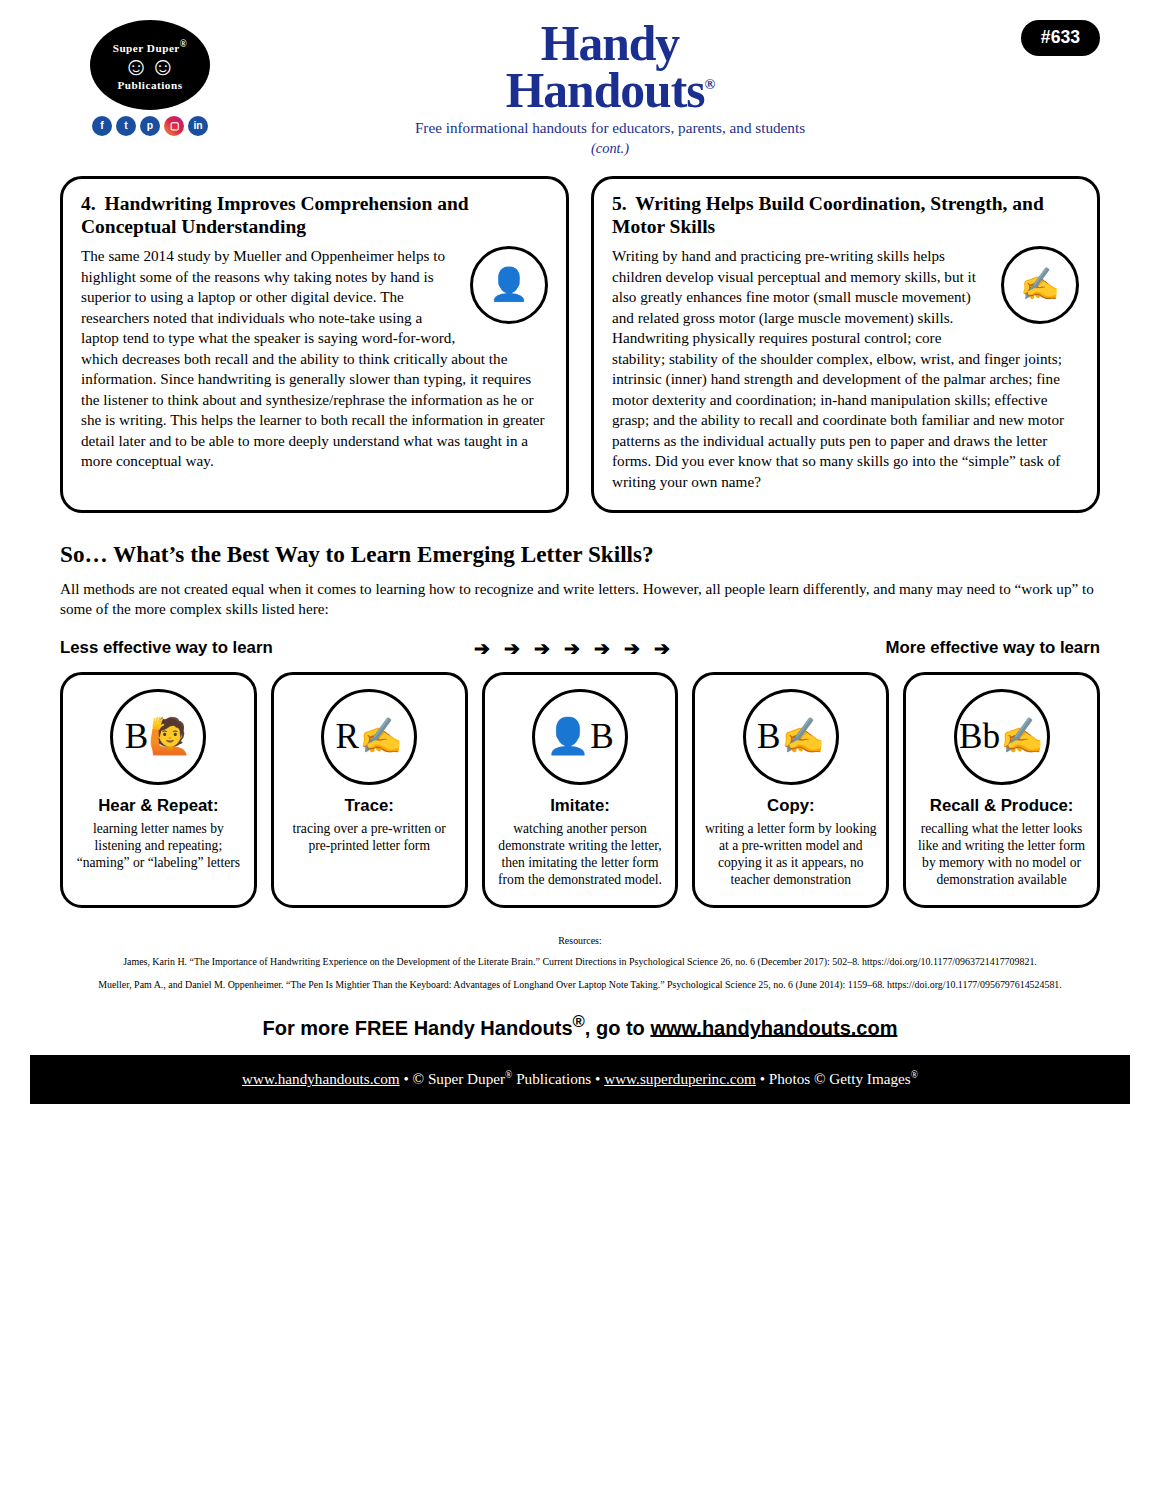Super Duper®
☺☺
Publications
f t p ▢ in
Handy
Handouts®
Free informational handouts for educators, parents, and students
(cont.)
#633
4. Handwriting Improves Comprehension and Conceptual Understanding
👤
The same 2014 study by Mueller and Oppenheimer helps to highlight some of the reasons why taking notes by hand is superior to using a laptop or other digital device. The researchers noted that individuals who note-take using a laptop tend to type what the speaker is saying word-for-word, which decreases both recall and the ability to think critically about the information. Since handwriting is generally slower than typing, it requires the listener to think about and synthesize/rephrase the information as he or she is writing. This helps the learner to both recall the information in greater detail later and to be able to more deeply understand what was taught in a more conceptual way.
5. Writing Helps Build Coordination, Strength, and Motor Skills
✍
Writing by hand and practicing pre-writing skills helps children develop visual perceptual and memory skills, but it also greatly enhances fine motor (small muscle movement) and related gross motor (large muscle movement) skills. Handwriting physically requires postural control; core stability; stability of the shoulder complex, elbow, wrist, and finger joints; intrinsic (inner) hand strength and development of the palmar arches; fine motor dexterity and coordination; in-hand manipulation skills; effective grasp; and the ability to recall and coordinate both familiar and new motor patterns as the individual actually puts pen to paper and draws the letter forms. Did you ever know that so many skills go into the “simple” task of writing your own name?
So… What’s the Best Way to Learn Emerging Letter Skills?
All methods are not created equal when it comes to learning how to recognize and write letters. However, all people learn differently, and many may need to “work up” to some of the more complex skills listed here:
Less effective way to learn ➔➔➔➔➔➔➔ More effective way to learn
B🙋
Hear & Repeat:
learning letter names by listening and repeating; “naming” or “labeling” letters
R✍
Trace:
tracing over a pre-written or pre-printed letter form
👤B
Imitate:
watching another person demonstrate writing the letter, then imitating the letter form from the demonstrated model.
B✍
Copy:
writing a letter form by looking at a pre-written model and copying it as it appears, no teacher demonstration
Bb✍
Recall & Produce:
recalling what the letter looks like and writing the letter form by memory with no model or demonstration available
Resources:
James, Karin H. “The Importance of Handwriting Experience on the Development of the Literate Brain.” Current Directions in Psychological Science 26, no. 6 (December 2017): 502–8. https://doi.org/10.1177/0963721417709821.
Mueller, Pam A., and Daniel M. Oppenheimer. “The Pen Is Mightier Than the Keyboard: Advantages of Longhand Over Laptop Note Taking.” Psychological Science 25, no. 6 (June 2014): 1159–68. https://doi.org/10.1177/0956797614524581.
For more FREE Handy Handouts®, go to www.handyhandouts.com
www.handyhandouts.com • © Super Duper® Publications • www.superduperinc.com • Photos © Getty Images®